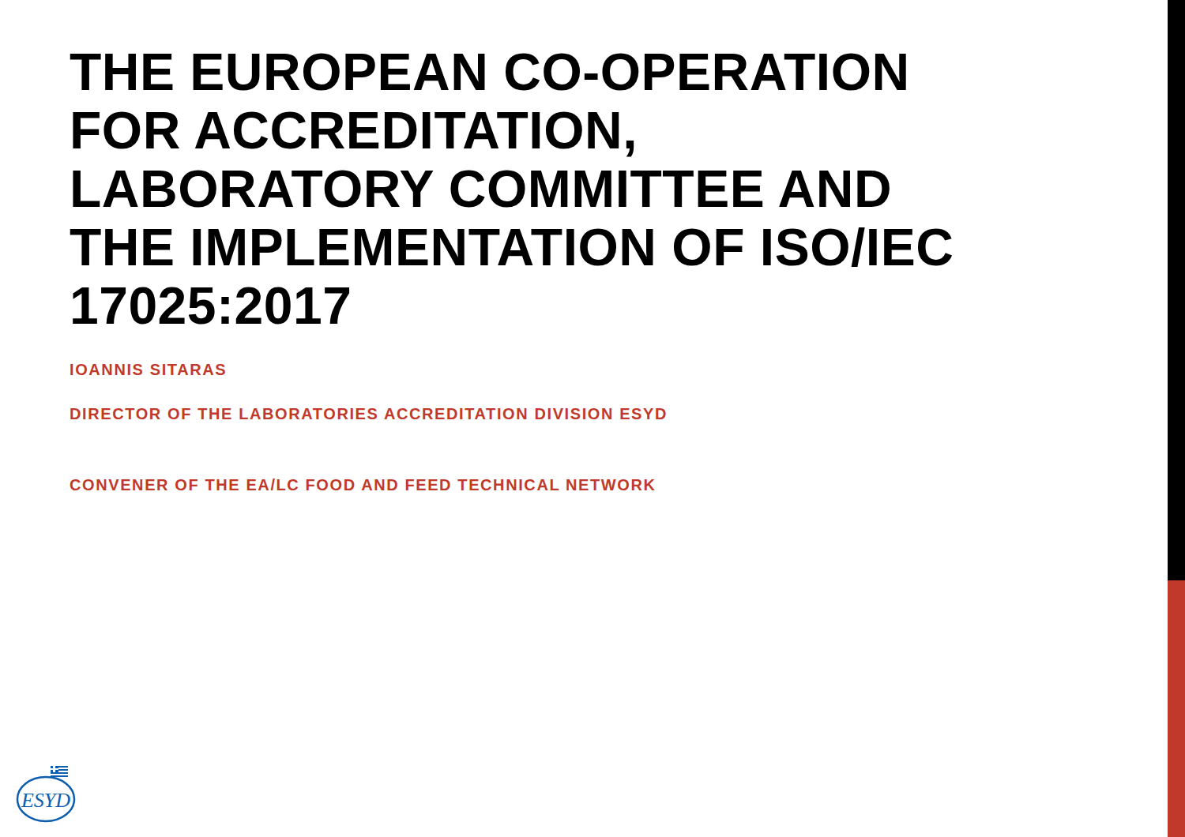THE EUROPEAN CO-OPERATION FOR ACCREDITATION, LABORATORY COMMITTEE AND THE IMPLEMENTATION OF ISO/IEC 17025:2017
IOANNIS SITARAS
DIRECTOR OF THE LABORATORIES ACCREDITATION DIVISION ESYD
CONVENER OF THE EA/LC FOOD AND FEED TECHNICAL NETWORK
ESYD